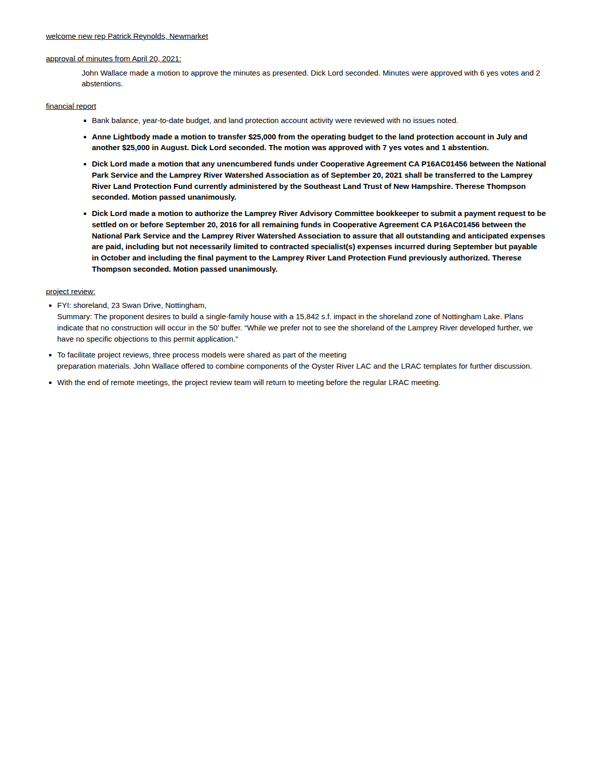welcome new rep Patrick Reynolds, Newmarket
approval of minutes from April 20, 2021:
John Wallace made a motion to approve the minutes as presented. Dick Lord seconded. Minutes were approved with 6 yes votes and 2 abstentions.
financial report
Bank balance, year-to-date budget, and land protection account activity were reviewed with no issues noted.
Anne Lightbody made a motion to transfer $25,000 from the operating budget to the land protection account in July and another $25,000 in August. Dick Lord seconded. The motion was approved with 7 yes votes and 1 abstention.
Dick Lord made a motion that any unencumbered funds under Cooperative Agreement CA P16AC01456 between the National Park Service and the Lamprey River Watershed Association as of September 20, 2021 shall be transferred to the Lamprey River Land Protection Fund currently administered by the Southeast Land Trust of New Hampshire. Therese Thompson seconded. Motion passed unanimously.
Dick Lord made a motion to authorize the Lamprey River Advisory Committee bookkeeper to submit a payment request to be settled on or before September 20, 2016 for all remaining funds in Cooperative Agreement CA P16AC01456 between the National Park Service and the Lamprey River Watershed Association to assure that all outstanding and anticipated expenses are paid, including but not necessarily limited to contracted specialist(s) expenses incurred during September but payable in October and including the final payment to the Lamprey River Land Protection Fund previously authorized. Therese Thompson seconded. Motion passed unanimously.
project review:
FYI: shoreland, 23 Swan Drive, Nottingham,
Summary: The proponent desires to build a single-family house with a 15,842 s.f. impact in the shoreland zone of Nottingham Lake. Plans indicate that no construction will occur in the 50’ buffer. “While we prefer not to see the shoreland of the Lamprey River developed further, we have no specific objections to this permit application.”
To facilitate project reviews, three process models were shared as part of the meeting
preparation materials. John Wallace offered to combine components of the Oyster River LAC and the LRAC templates for further discussion.
With the end of remote meetings, the project review team will return to meeting before the regular LRAC meeting.